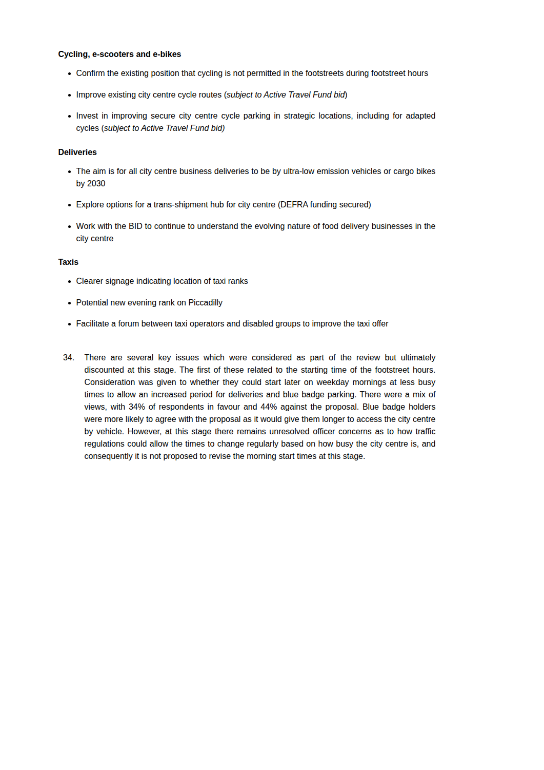Cycling, e-scooters and e-bikes
Confirm the existing position that cycling is not permitted in the footstreets during footstreet hours
Improve existing city centre cycle routes (subject to Active Travel Fund bid)
Invest in improving secure city centre cycle parking in strategic locations, including for adapted cycles (subject to Active Travel Fund bid)
Deliveries
The aim is for all city centre business deliveries to be by ultra-low emission vehicles or cargo bikes by 2030
Explore options for a trans-shipment hub for city centre (DEFRA funding secured)
Work with the BID to continue to understand the evolving nature of food delivery businesses in the city centre
Taxis
Clearer signage indicating location of taxi ranks
Potential new evening rank on Piccadilly
Facilitate a forum between taxi operators and disabled groups to improve the taxi offer
There are several key issues which were considered as part of the review but ultimately discounted at this stage. The first of these related to the starting time of the footstreet hours. Consideration was given to whether they could start later on weekday mornings at less busy times to allow an increased period for deliveries and blue badge parking. There were a mix of views, with 34% of respondents in favour and 44% against the proposal. Blue badge holders were more likely to agree with the proposal as it would give them longer to access the city centre by vehicle. However, at this stage there remains unresolved officer concerns as to how traffic regulations could allow the times to change regularly based on how busy the city centre is, and consequently it is not proposed to revise the morning start times at this stage.